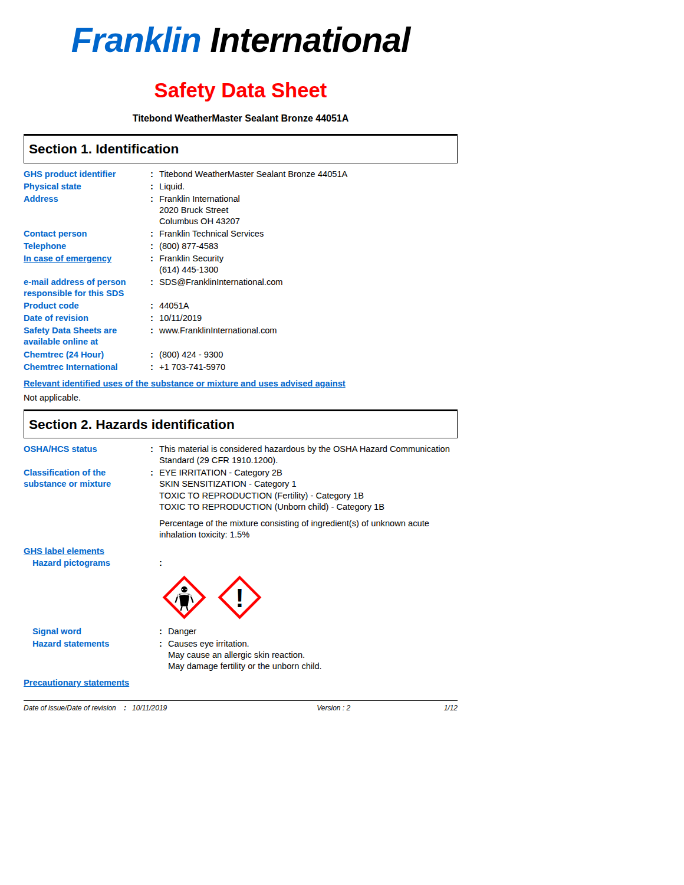Franklin International
Safety Data Sheet
Titebond WeatherMaster Sealant Bronze 44051A
Section 1. Identification
| GHS product identifier | : | Titebond WeatherMaster Sealant Bronze 44051A |
| Physical state | : | Liquid. |
| Address | : | Franklin International 2020 Bruck Street Columbus OH 43207 |
| Contact person | : | Franklin Technical Services |
| Telephone | : | (800) 877-4583 |
| In case of emergency | : | Franklin Security (614) 445-1300 |
| e-mail address of person responsible for this SDS | : | SDS@FranklinInternational.com |
| Product code | : | 44051A |
| Date of revision | : | 10/11/2019 |
| Safety Data Sheets are available online at | : | www.FranklinInternational.com |
| Chemtrec (24 Hour) | : | (800) 424 - 9300 |
| Chemtrec International | : | +1 703-741-5970 |
Relevant identified uses of the substance or mixture and uses advised against
Not applicable.
Section 2. Hazards identification
| OSHA/HCS status | : | This material is considered hazardous by the OSHA Hazard Communication Standard (29 CFR 1910.1200). |
| Classification of the substance or mixture | : | EYE IRRITATION - Category 2B SKIN SENSITIZATION - Category 1 TOXIC TO REPRODUCTION (Fertility) - Category 1B TOXIC TO REPRODUCTION (Unborn child) - Category 1B |
| | | Percentage of the mixture consisting of ingredient(s) of unknown acute inhalation toxicity: 1.5% |
GHS label elements
| Hazard pictograms | : | |
!
| Signal word | : | Danger |
| Hazard statements | : | Causes eye irritation. May cause an allergic skin reaction. May damage fertility or the unborn child. |
Precautionary statements
Date of issue/Date of revision : 10/11/2019
Version : 2
1/12